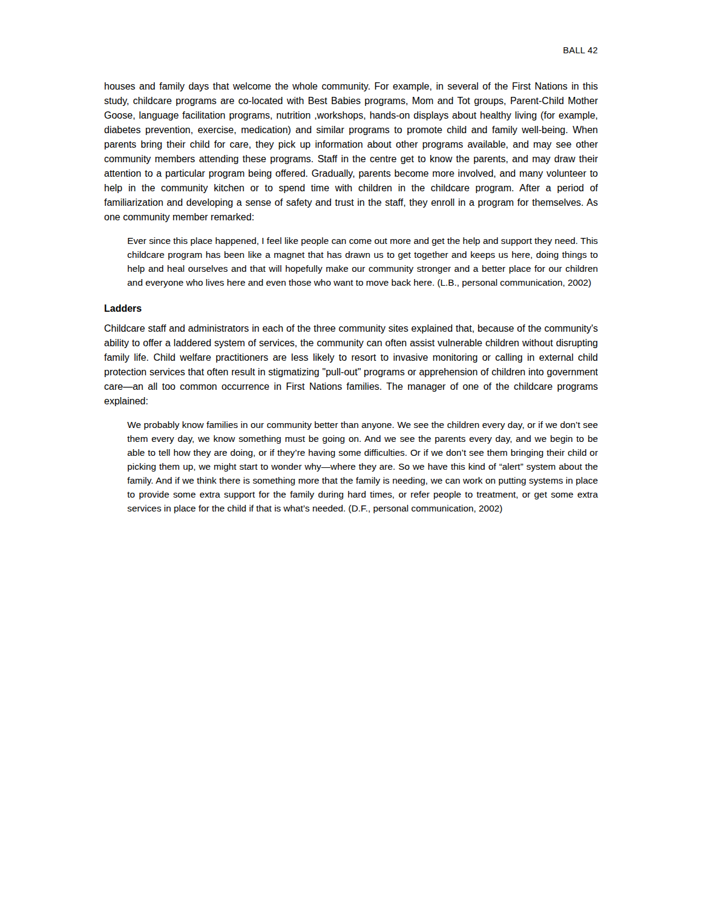BALL 42
houses and family days that welcome the whole community. For example, in several of the First Nations in this study, childcare programs are co-located with Best Babies programs, Mom and Tot groups, Parent-Child Mother Goose, language facilitation programs, nutrition ,workshops, hands-on displays about healthy living (for example, diabetes prevention, exercise, medication) and similar programs to promote child and family well-being. When parents bring their child for care, they pick up information about other programs available, and may see other community members attending these programs. Staff in the centre get to know the parents, and may draw their attention to a particular program being offered. Gradually, parents become more involved, and many volunteer to help in the community kitchen or to spend time with children in the childcare program. After a period of familiarization and developing a sense of safety and trust in the staff, they enroll in a program for themselves. As one community member remarked:
Ever since this place happened, I feel like people can come out more and get the help and support they need. This childcare program has been like a magnet that has drawn us to get together and keeps us here, doing things to help and heal ourselves and that will hopefully make our community stronger and a better place for our children and everyone who lives here and even those who want to move back here. (L.B., personal communication, 2002)
Ladders
Childcare staff and administrators in each of the three community sites explained that, because of the community's ability to offer a laddered system of services, the community can often assist vulnerable children without disrupting family life. Child welfare practitioners are less likely to resort to invasive monitoring or calling in external child protection services that often result in stigmatizing "pull-out" programs or apprehension of children into government care—an all too common occurrence in First Nations families. The manager of one of the childcare programs explained:
We probably know families in our community better than anyone. We see the children every day, or if we don’t see them every day, we know something must be going on. And we see the parents every day, and we begin to be able to tell how they are doing, or if they’re having some difficulties. Or if we don’t see them bringing their child or picking them up, we might start to wonder why—where they are. So we have this kind of “alert” system about the family. And if we think there is something more that the family is needing, we can work on putting systems in place to provide some extra support for the family during hard times, or refer people to treatment, or get some extra services in place for the child if that is what’s needed. (D.F., personal communication, 2002)